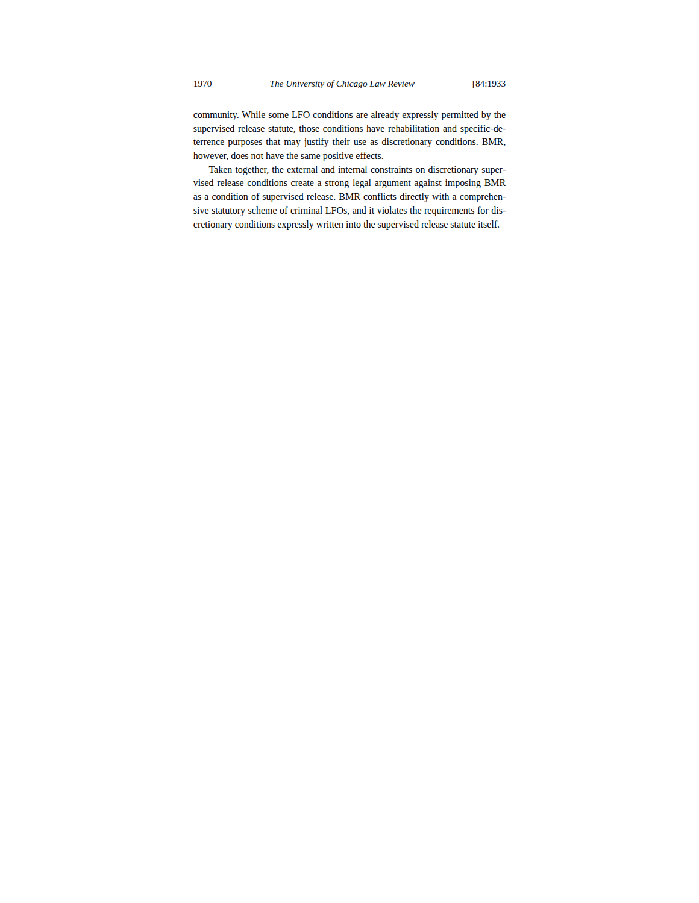1970 The University of Chicago Law Review [84:1933
community. While some LFO conditions are already expressly permitted by the supervised release statute, those conditions have rehabilitation and specific-deterrence purposes that may justify their use as discretionary conditions. BMR, however, does not have the same positive effects.
Taken together, the external and internal constraints on discretionary supervised release conditions create a strong legal argument against imposing BMR as a condition of supervised release. BMR conflicts directly with a comprehensive statutory scheme of criminal LFOs, and it violates the requirements for discretionary conditions expressly written into the supervised release statute itself.